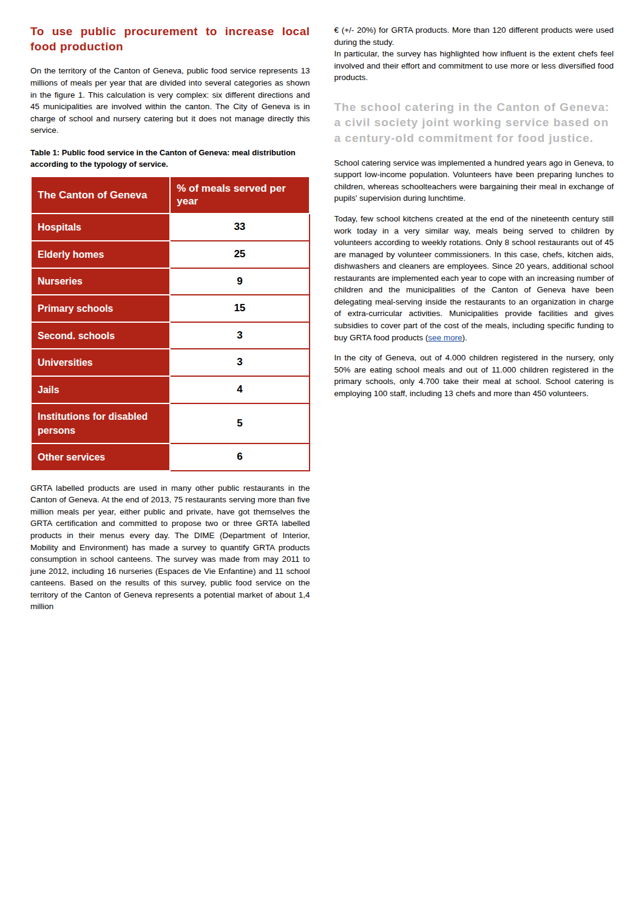To use public procurement to increase local food production
On the territory of the Canton of Geneva, public food service represents 13 millions of meals per year that are divided into several categories as shown in the figure 1. This calculation is very complex: six different directions and 45 municipalities are involved within the canton. The City of Geneva is in charge of school and nursery catering but it does not manage directly this service.
Table 1: Public food service in the Canton of Geneva: meal distribution according to the typology of service.
| The Canton of Geneva | % of meals served per year |
| Hospitals | 33 |
| Elderly homes | 25 |
| Nurseries | 9 |
| Primary schools | 15 |
| Second. schools | 3 |
| Universities | 3 |
| Jails | 4 |
| Institutions for disabled persons | 5 |
| Other services | 6 |
GRTA labelled products are used in many other public restaurants in the Canton of Geneva. At the end of 2013, 75 restaurants serving more than five million meals per year, either public and private, have got themselves the GRTA certification and committed to propose two or three GRTA labelled products in their menus every day. The DIME (Department of Interior, Mobility and Environment) has made a survey to quantify GRTA products consumption in school canteens. The survey was made from may 2011 to june 2012, including 16 nurseries (Espaces de Vie Enfantine) and 11 school canteens. Based on the results of this survey, public food service on the territory of the Canton of Geneva represents a potential market of about 1,4 million
€ (+/- 20%) for GRTA products. More than 120 different products were used during the study.
In particular, the survey has highlighted how influent is the extent chefs feel involved and their effort and commitment to use more or less diversified food products.
The school catering in the Canton of Geneva: a civil society joint working service based on a century-old commitment for food justice.
School catering service was implemented a hundred years ago in Geneva, to support low-income population. Volunteers have been preparing lunches to children, whereas schoolteachers were bargaining their meal in exchange of pupils' supervision during lunchtime.
Today, few school kitchens created at the end of the nineteenth century still work today in a very similar way, meals being served to children by volunteers according to weekly rotations. Only 8 school restaurants out of 45 are managed by volunteer commissioners. In this case, chefs, kitchen aids, dishwashers and cleaners are employees. Since 20 years, additional school restaurants are implemented each year to cope with an increasing number of children and the municipalities of the Canton of Geneva have been delegating meal-serving inside the restaurants to an organization in charge of extra-curricular activities. Municipalities provide facilities and gives subsidies to cover part of the cost of the meals, including specific funding to buy GRTA food products (see more).
In the city of Geneva, out of 4.000 children registered in the nursery, only 50% are eating school meals and out of 11.000 children registered in the primary schools, only 4.700 take their meal at school. School catering is employing 100 staff, including 13 chefs and more than 450 volunteers.